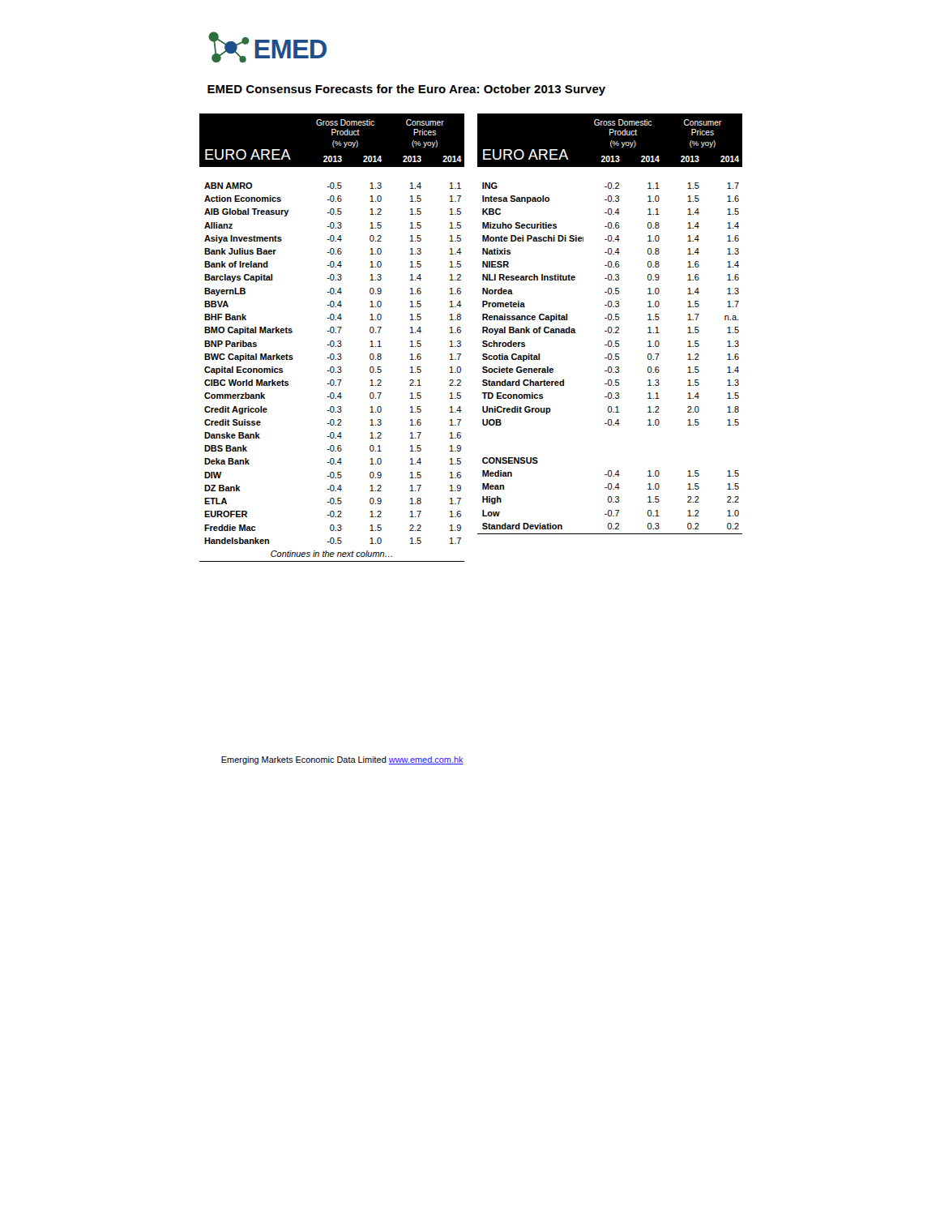EMED
EMED Consensus Forecasts for the Euro Area: October 2013 Survey
| EURO AREA | Gross Domestic Product (% yoy) | Consumer Prices (% yoy) |
| 2013 | 2014 | 2013 | 2014 |
| ABN AMRO | -0.5 | 1.3 | 1.4 | 1.1 |
| Action Economics | -0.6 | 1.0 | 1.5 | 1.7 |
| AIB Global Treasury | -0.5 | 1.2 | 1.5 | 1.5 |
| Allianz | -0.3 | 1.5 | 1.5 | 1.5 |
| Asiya Investments | -0.4 | 0.2 | 1.5 | 1.5 |
| Bank Julius Baer | -0.6 | 1.0 | 1.3 | 1.4 |
| Bank of Ireland | -0.4 | 1.0 | 1.5 | 1.5 |
| Barclays Capital | -0.3 | 1.3 | 1.4 | 1.2 |
| BayernLB | -0.4 | 0.9 | 1.6 | 1.6 |
| BBVA | -0.4 | 1.0 | 1.5 | 1.4 |
| BHF Bank | -0.4 | 1.0 | 1.5 | 1.8 |
| BMO Capital Markets | -0.7 | 0.7 | 1.4 | 1.6 |
| BNP Paribas | -0.3 | 1.1 | 1.5 | 1.3 |
| BWC Capital Markets | -0.3 | 0.8 | 1.6 | 1.7 |
| Capital Economics | -0.3 | 0.5 | 1.5 | 1.0 |
| CIBC World Markets | -0.7 | 1.2 | 2.1 | 2.2 |
| Commerzbank | -0.4 | 0.7 | 1.5 | 1.5 |
| Credit Agricole | -0.3 | 1.0 | 1.5 | 1.4 |
| Credit Suisse | -0.2 | 1.3 | 1.6 | 1.7 |
| Danske Bank | -0.4 | 1.2 | 1.7 | 1.6 |
| DBS Bank | -0.6 | 0.1 | 1.5 | 1.9 |
| Deka Bank | -0.4 | 1.0 | 1.4 | 1.5 |
| DIW | -0.5 | 0.9 | 1.5 | 1.6 |
| DZ Bank | -0.4 | 1.2 | 1.7 | 1.9 |
| ETLA | -0.5 | 0.9 | 1.8 | 1.7 |
| EUROFER | -0.2 | 1.2 | 1.7 | 1.6 |
| Freddie Mac | 0.3 | 1.5 | 2.2 | 1.9 |
| Handelsbanken | -0.5 | 1.0 | 1.5 | 1.7 |
| Continues in the next column… |
| EURO AREA | Gross Domestic Product (% yoy) | Consumer Prices (% yoy) |
| 2013 | 2014 | 2013 | 2014 |
| ING | -0.2 | 1.1 | 1.5 | 1.7 |
| Intesa Sanpaolo | -0.3 | 1.0 | 1.5 | 1.6 |
| KBC | -0.4 | 1.1 | 1.4 | 1.5 |
| Mizuho Securities | -0.6 | 0.8 | 1.4 | 1.4 |
| Monte Dei Paschi Di Siena | -0.4 | 1.0 | 1.4 | 1.6 |
| Natixis | -0.4 | 0.8 | 1.4 | 1.3 |
| NIESR | -0.6 | 0.8 | 1.6 | 1.4 |
| NLI Research Institute | -0.3 | 0.9 | 1.6 | 1.6 |
| Nordea | -0.5 | 1.0 | 1.4 | 1.3 |
| Prometeia | -0.3 | 1.0 | 1.5 | 1.7 |
| Renaissance Capital | -0.5 | 1.5 | 1.7 | n.a. |
| Royal Bank of Canada | -0.2 | 1.1 | 1.5 | 1.5 |
| Schroders | -0.5 | 1.0 | 1.5 | 1.3 |
| Scotia Capital | -0.5 | 0.7 | 1.2 | 1.6 |
| Societe Generale | -0.3 | 0.6 | 1.5 | 1.4 |
| Standard Chartered | -0.5 | 1.3 | 1.5 | 1.3 |
| TD Economics | -0.3 | 1.1 | 1.4 | 1.5 |
| UniCredit Group | 0.1 | 1.2 | 2.0 | 1.8 |
| UOB | -0.4 | 1.0 | 1.5 | 1.5 |
| CONSENSUS | | | | |
| Median | -0.4 | 1.0 | 1.5 | 1.5 |
| Mean | -0.4 | 1.0 | 1.5 | 1.5 |
| High | 0.3 | 1.5 | 2.2 | 2.2 |
| Low | -0.7 | 0.1 | 1.2 | 1.0 |
| Standard Deviation | 0.2 | 0.3 | 0.2 | 0.2 |
Emerging Markets Economic Data Limited www.emed.com.hk